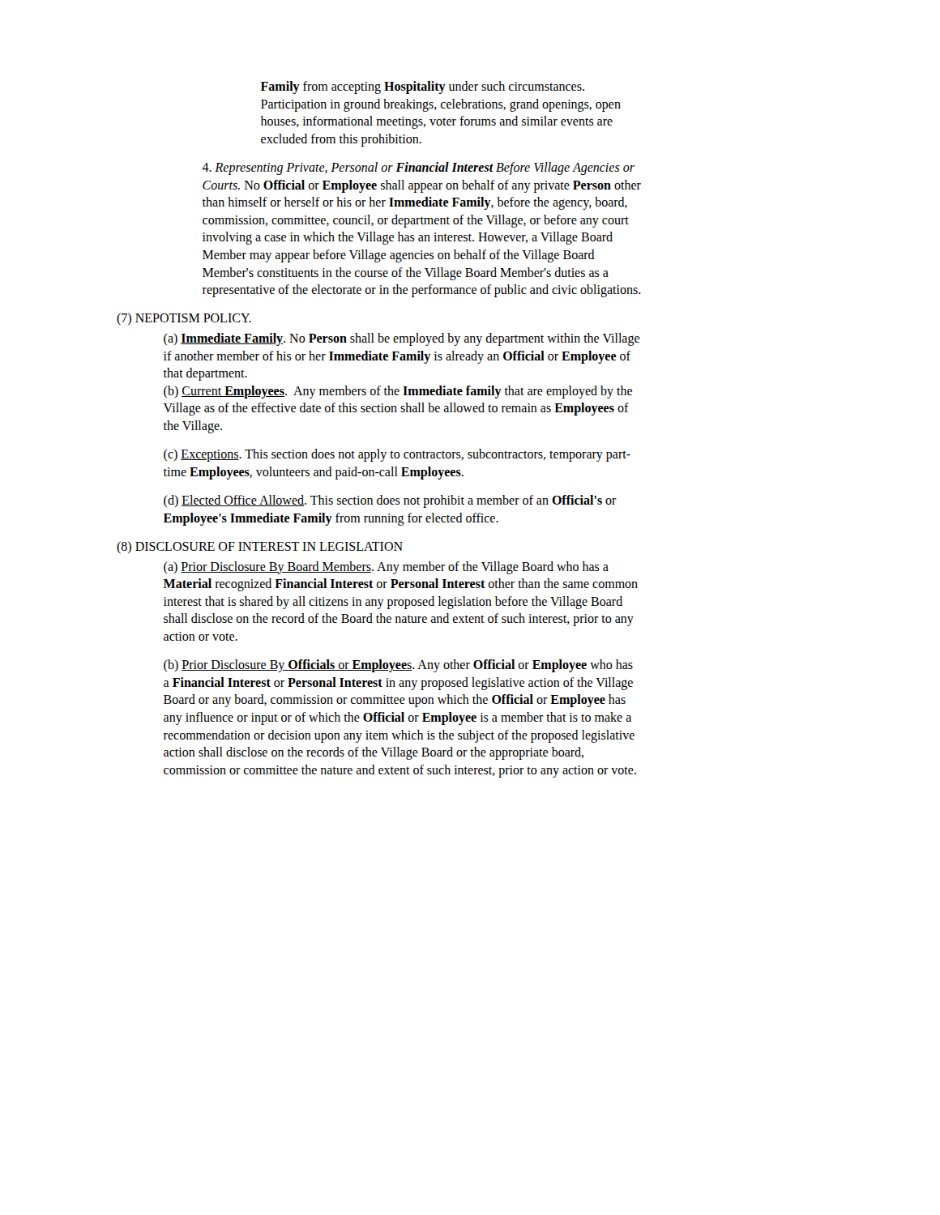Family from accepting Hospitality under such circumstances. Participation in ground breakings, celebrations, grand openings, open houses, informational meetings, voter forums and similar events are excluded from this prohibition.
4. Representing Private, Personal or Financial Interest Before Village Agencies or Courts. No Official or Employee shall appear on behalf of any private Person other than himself or herself or his or her Immediate Family, before the agency, board, commission, committee, council, or department of the Village, or before any court involving a case in which the Village has an interest. However, a Village Board Member may appear before Village agencies on behalf of the Village Board Member's constituents in the course of the Village Board Member's duties as a representative of the electorate or in the performance of public and civic obligations.
(7) NEPOTISM POLICY.
(a) Immediate Family. No Person shall be employed by any department within the Village if another member of his or her Immediate Family is already an Official or Employee of that department.
(b) Current Employees. Any members of the Immediate family that are employed by the Village as of the effective date of this section shall be allowed to remain as Employees of the Village.
(c) Exceptions. This section does not apply to contractors, subcontractors, temporary part-time Employees, volunteers and paid-on-call Employees.
(d) Elected Office Allowed. This section does not prohibit a member of an Official's or Employee's Immediate Family from running for elected office.
(8) DISCLOSURE OF INTEREST IN LEGISLATION
(a) Prior Disclosure By Board Members. Any member of the Village Board who has a Material recognized Financial Interest or Personal Interest other than the same common interest that is shared by all citizens in any proposed legislation before the Village Board shall disclose on the record of the Board the nature and extent of such interest, prior to any action or vote.
(b) Prior Disclosure By Officials or Employee s. Any other Official or Employee who has a Financial Interest or Personal Interest in any proposed legislative action of the Village Board or any board, commission or committee upon which the Official or Employee has any influence or input or of which the Official or Employee is a member that is to make a recommendation or decision upon any item which is the subject of the proposed legislative action shall disclose on the records of the Village Board or the appropriate board, commission or committee the nature and extent of such interest, prior to any action or vote.